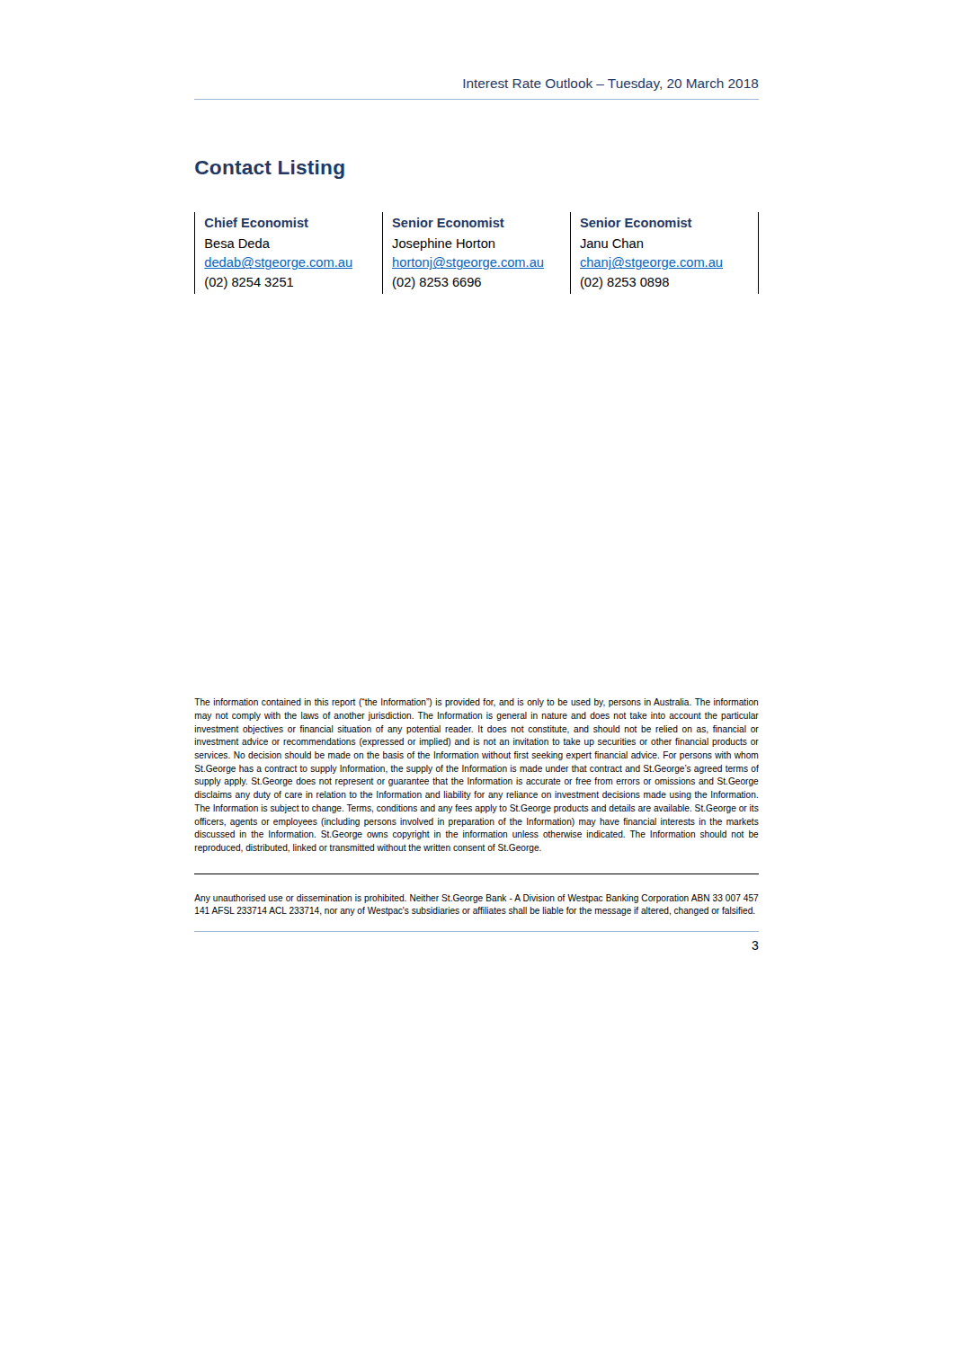Interest Rate Outlook – Tuesday, 20 March 2018
Contact Listing
| Chief Economist Besa Deda dedab@stgeorge.com.au (02) 8254 3251 | Senior Economist Josephine Horton hortonj@stgeorge.com.au (02) 8253 6696 | Senior Economist Janu Chan chanj@stgeorge.com.au (02) 8253 0898 |
The information contained in this report (“the Information”) is provided for, and is only to be used by, persons in Australia. The information may not comply with the laws of another jurisdiction. The Information is general in nature and does not take into account the particular investment objectives or financial situation of any potential reader. It does not constitute, and should not be relied on as, financial or investment advice or recommendations (expressed or implied) and is not an invitation to take up securities or other financial products or services. No decision should be made on the basis of the Information without first seeking expert financial advice. For persons with whom St.George has a contract to supply Information, the supply of the Information is made under that contract and St.George’s agreed terms of supply apply. St.George does not represent or guarantee that the Information is accurate or free from errors or omissions and St.George disclaims any duty of care in relation to the Information and liability for any reliance on investment decisions made using the Information. The Information is subject to change. Terms, conditions and any fees apply to St.George products and details are available. St.George or its officers, agents or employees (including persons involved in preparation of the Information) may have financial interests in the markets discussed in the Information. St.George owns copyright in the information unless otherwise indicated. The Information should not be reproduced, distributed, linked or transmitted without the written consent of St.George.
Any unauthorised use or dissemination is prohibited. Neither St.George Bank - A Division of Westpac Banking Corporation ABN 33 007 457 141 AFSL 233714 ACL 233714, nor any of Westpac's subsidiaries or affiliates shall be liable for the message if altered, changed or falsified.
3